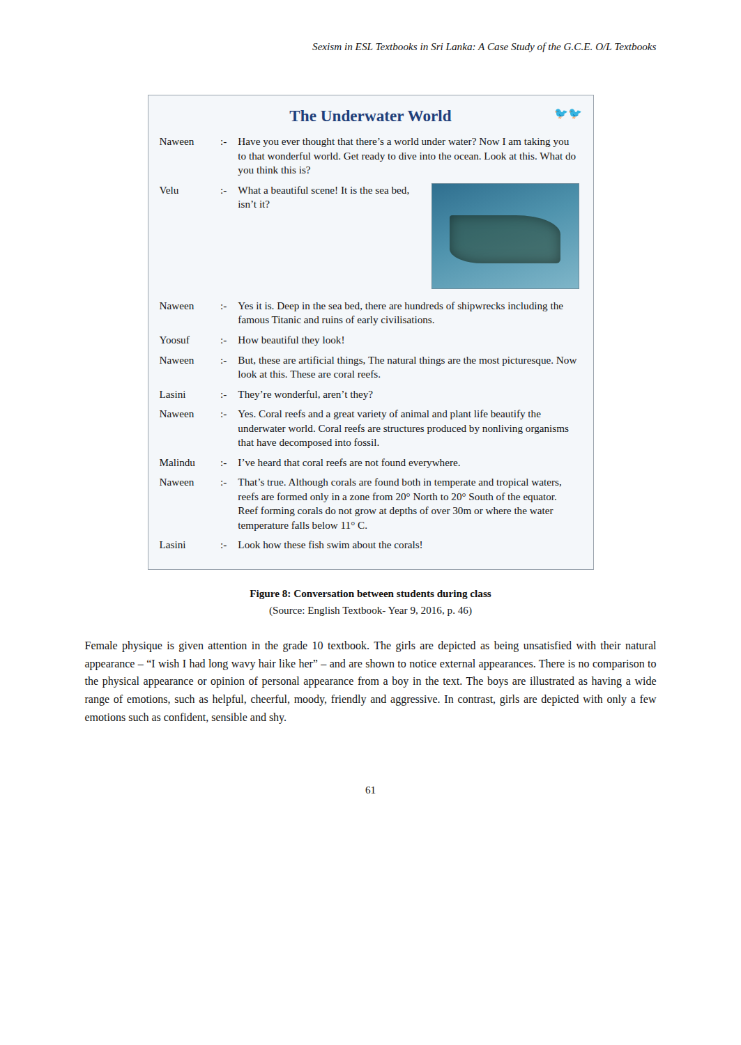Sexism in ESL Textbooks in Sri Lanka: A Case Study of the G.C.E. O/L Textbooks
The Underwater World 🐦🐦
| Naween | :- | Have you ever thought that there’s a world under water? Now I am taking you to that wonderful world. Get ready to dive into the ocean. Look at this. What do you think this is? |
| Velu | :- | Photograph of a shipwreck on the sea bed What a beautiful scene! It is the sea bed, isn’t it? |
| Naween | :- | Yes it is. Deep in the sea bed, there are hundreds of shipwrecks including the famous Titanic and ruins of early civilisations. |
| Yoosuf | :- | How beautiful they look! |
| Naween | :- | But, these are artificial things, The natural things are the most picturesque. Now look at this. These are coral reefs. |
| Lasini | :- | They’re wonderful, aren’t they? |
| Naween | :- | Yes. Coral reefs and a great variety of animal and plant life beautify the underwater world. Coral reefs are structures produced by nonliving organisms that have decomposed into fossil. |
| Malindu | :- | I’ve heard that coral reefs are not found everywhere. |
| Naween | :- | That’s true. Although corals are found both in temperate and tropical waters, reefs are formed only in a zone from 20° North to 20° South of the equator. Reef forming corals do not grow at depths of over 30m or where the water temperature falls below 11° C. |
| Lasini | :- | Look how these fish swim about the corals! |
Figure 8: Conversation between students during class (Source: English Textbook- Year 9, 2016, p. 46)
Female physique is given attention in the grade 10 textbook. The girls are depicted as being unsatisfied with their natural appearance – “I wish I had long wavy hair like her” – and are shown to notice external appearances. There is no comparison to the physical appearance or opinion of personal appearance from a boy in the text. The boys are illustrated as having a wide range of emotions, such as helpful, cheerful, moody, friendly and aggressive. In contrast, girls are depicted with only a few emotions such as confident, sensible and shy.
61